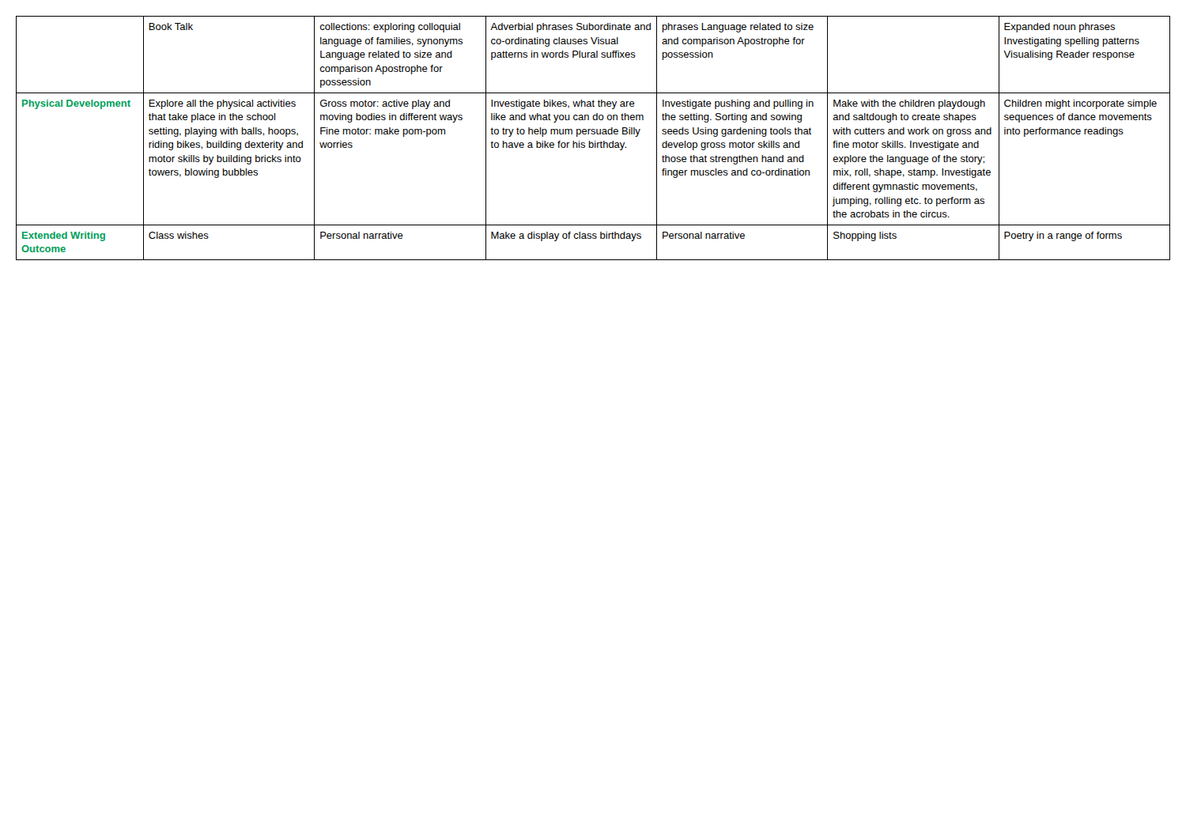| | Book Talk | collections: exploring colloquial language of families, synonyms Language related to size and comparison Apostrophe for possession | Adverbial phrases Subordinate and co-ordinating clauses Visual patterns in words Plural suffixes | phrases Language related to size and comparison Apostrophe for possession | | Expanded noun phrases Investigating spelling patterns Visualising Reader response |
| Physical Development | Explore all the physical activities that take place in the school setting, playing with balls, hoops, riding bikes, building dexterity and motor skills by building bricks into towers, blowing bubbles | Gross motor: active play and moving bodies in different ways Fine motor: make pom-pom worries | Investigate bikes, what they are like and what you can do on them to try to help mum persuade Billy to have a bike for his birthday. | Investigate pushing and pulling in the setting. Sorting and sowing seeds Using gardening tools that develop gross motor skills and those that strengthen hand and finger muscles and co-ordination | Make with the children playdough and saltdough to create shapes with cutters and work on gross and fine motor skills. Investigate and explore the language of the story; mix, roll, shape, stamp. Investigate different gymnastic movements, jumping, rolling etc. to perform as the acrobats in the circus. | Children might incorporate simple sequences of dance movements into performance readings |
| Extended Writing Outcome | Class wishes | Personal narrative | Make a display of class birthdays | Personal narrative | Shopping lists | Poetry in a range of forms |